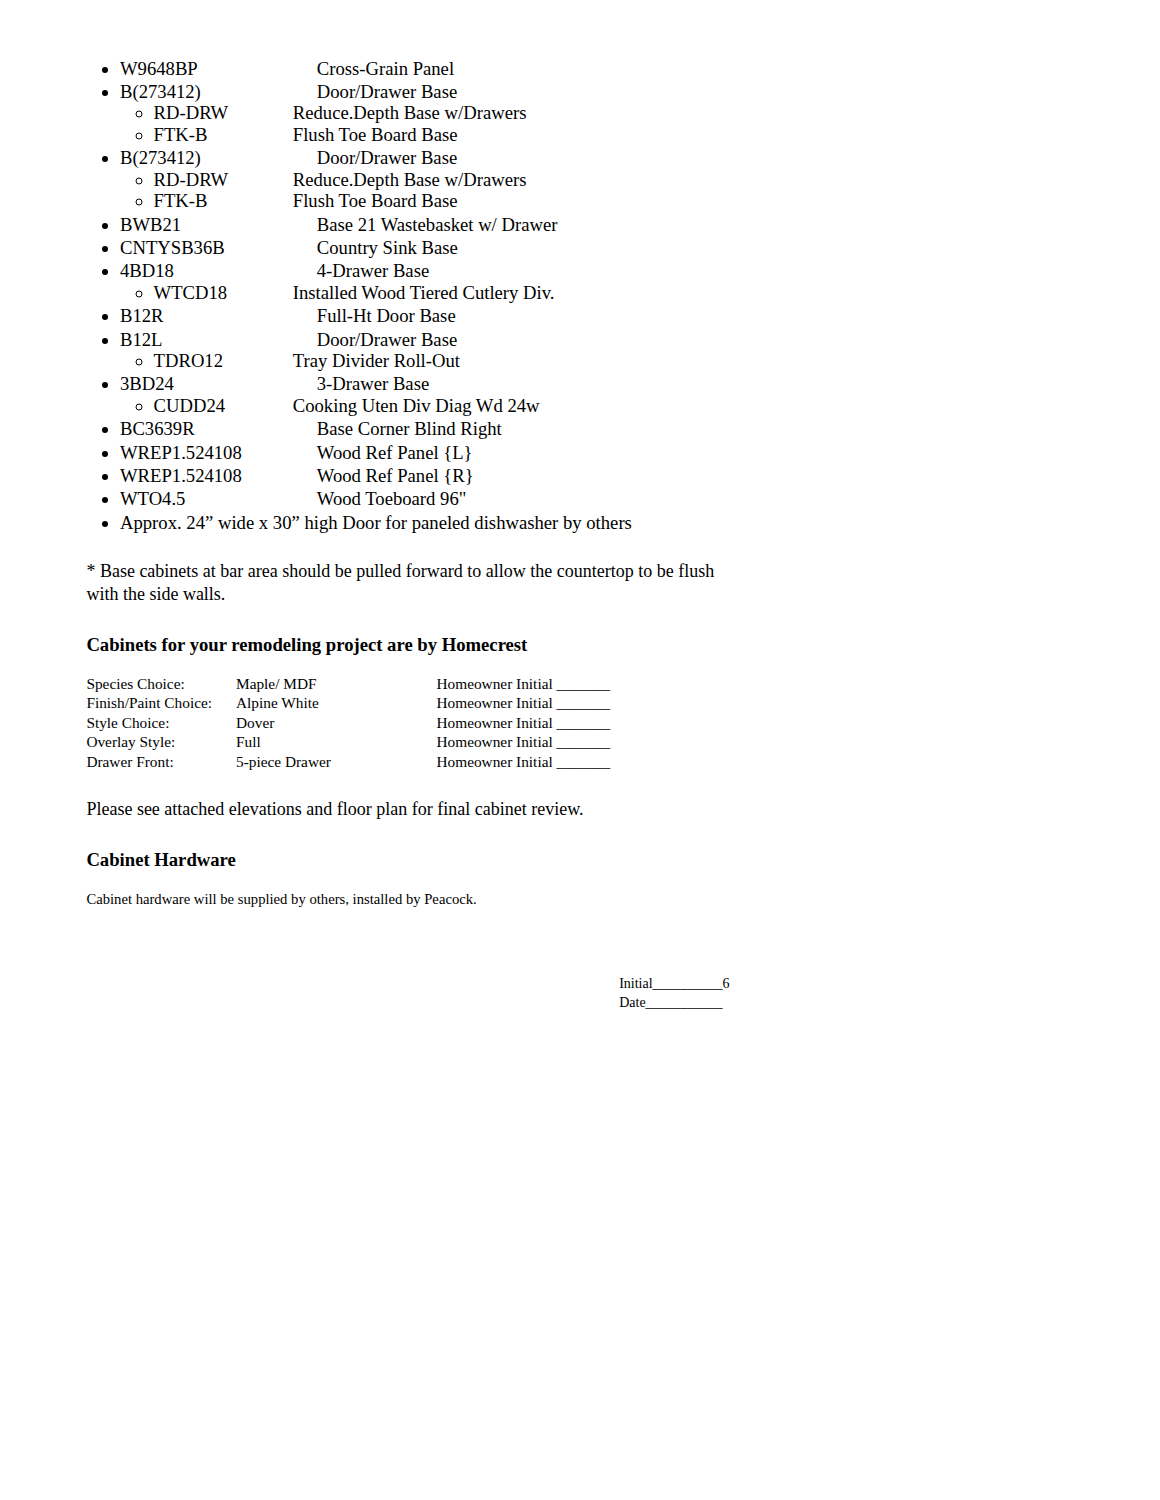W9648BPCross-Grain Panel
B(273412) Door/Drawer Base
RD-DRWReduce.Depth Base w/Drawers
FTK-BFlush Toe Board Base
B(273412) Door/Drawer Base
RD-DRWReduce.Depth Base w/Drawers
FTK-BFlush Toe Board Base
BWB21 Base 21 Wastebasket w/ Drawer
CNTYSB36BCountry Sink Base
4BD184-Drawer Base
WTCD18 Installed Wood Tiered Cutlery Div.
B12RFull-Ht Door Base
B12LDoor/Drawer Base
TDRO12 Tray Divider Roll-Out
3BD243-Drawer Base
CUDD24 Cooking Uten Div Diag Wd 24w
BC3639RBase Corner Blind Right
WREP1.524108 Wood Ref Panel {L}
WREP1.524108 Wood Ref Panel {R}
WTO4.5 Wood Toeboard 96"
Approx. 24” wide x 30” high Door for paneled dishwasher by others
* Base cabinets at bar area should be pulled forward to allow the countertop to be flush with the side walls.
Cabinets for your remodeling project are by Homecrest
| Species Choice: | Maple/ MDF | Homeowner Initial _______ |
| Finish/Paint Choice: | Alpine White | Homeowner Initial _______ |
| Style Choice: | Dover | Homeowner Initial _______ |
| Overlay Style: | Full | Homeowner Initial _______ |
| Drawer Front: | 5-piece Drawer | Homeowner Initial _______ |
Please see attached elevations and floor plan for final cabinet review.
Cabinet Hardware
Cabinet hardware will be supplied by others, installed by Peacock.
Initial__________6
Date___________